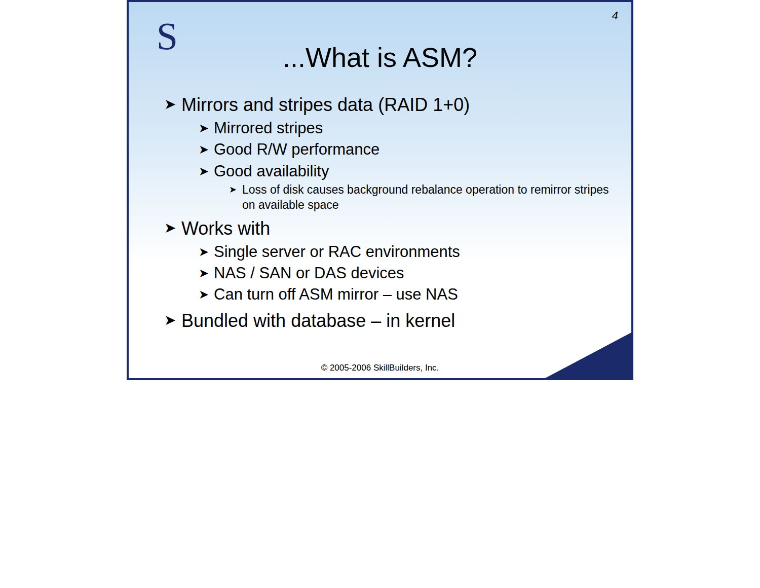4
S
...What is ASM?
Mirrors and stripes data (RAID 1+0)
Mirrored stripes
Good R/W performance
Good availability
Loss of disk causes background rebalance operation to remirror stripes on available space
Works with
Single server or RAC environments
NAS / SAN or DAS devices
Can turn off ASM mirror – use NAS
Bundled with database – in kernel
© 2005-2006 SkillBuilders, Inc.